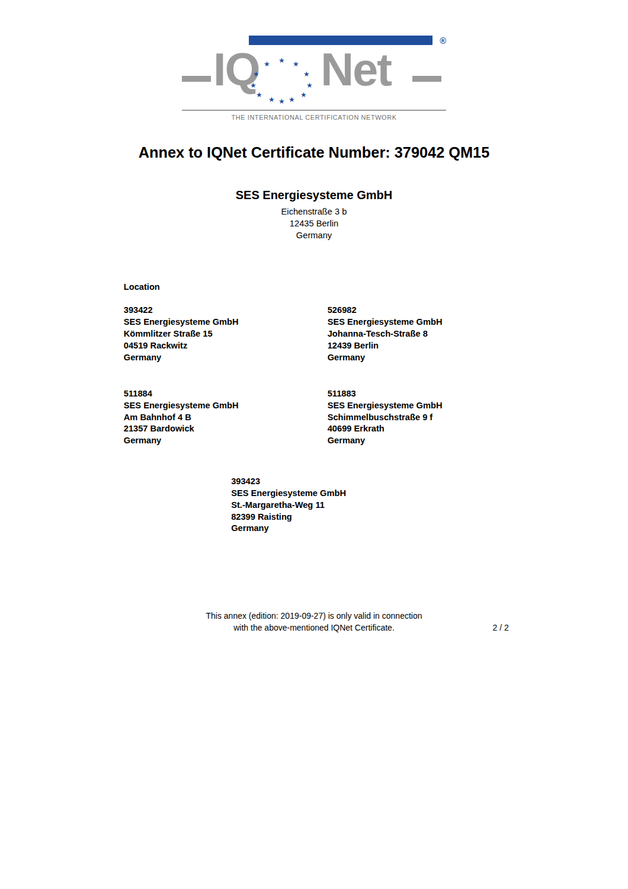®
IQ
★ ★ ★ ★ ★ ★ ★ ★ ★ ★ ★ ★
Net
THE INTERNATIONAL CERTIFICATION NETWORK
Annex to IQNet Certificate Number: 379042 QM15
SES Energiesysteme GmbH
Eichenstraße 3 b
12435 Berlin
Germany
Location
| 393422 SES Energiesysteme GmbH Kömmlitzer Straße 15 04519 Rackwitz Germany | 526982 SES Energiesysteme GmbH Johanna-Tesch-Straße 8 12439 Berlin Germany |
| 511884 SES Energiesysteme GmbH Am Bahnhof 4 B 21357 Bardowick Germany | 511883 SES Energiesysteme GmbH Schimmelbuschstraße 9 f 40699 Erkrath Germany |
393423
SES Energiesysteme GmbH
St.-Margaretha-Weg 11
82399 Raisting
Germany
This annex (edition: 2019-09-27) is only valid in connection
with the above-mentioned IQNet Certificate. 2 / 2